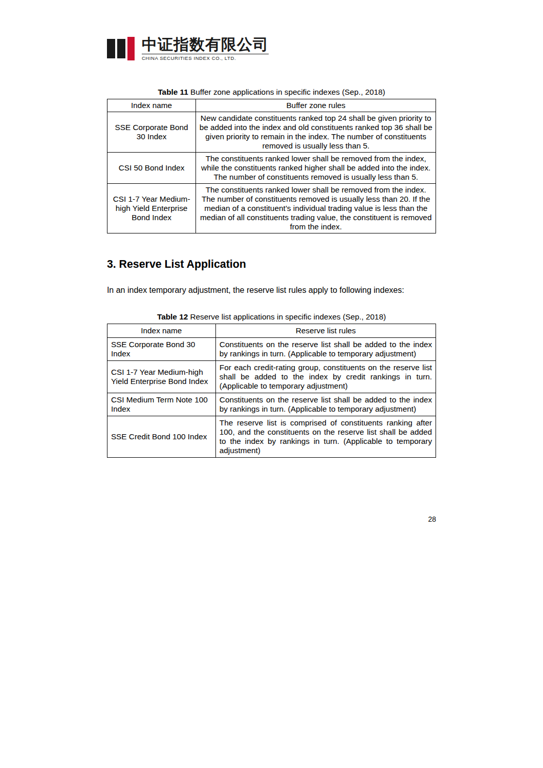中证指数有限公司 CHINA SECURITIES INDEX CO., LTD.
Table 11 Buffer zone applications in specific indexes (Sep., 2018)
| Index name | Buffer zone rules |
| --- | --- |
| SSE Corporate Bond 30 Index | New candidate constituents ranked top 24 shall be given priority to be added into the index and old constituents ranked top 36 shall be given priority to remain in the index. The number of constituents removed is usually less than 5. |
| CSI 50 Bond Index | The constituents ranked lower shall be removed from the index, while the constituents ranked higher shall be added into the index. The number of constituents removed is usually less than 5. |
| CSI 1-7 Year Medium-high Yield Enterprise Bond Index | The constituents ranked lower shall be removed from the index. The number of constituents removed is usually less than 20. If the median of a constituent’s individual trading value is less than the median of all constituents trading value, the constituent is removed from the index. |
3. Reserve List Application
In an index temporary adjustment, the reserve list rules apply to following indexes:
Table 12 Reserve list applications in specific indexes (Sep., 2018)
| Index name | Reserve list rules |
| --- | --- |
| SSE Corporate Bond 30 Index | Constituents on the reserve list shall be added to the index by rankings in turn. (Applicable to temporary adjustment) |
| CSI 1-7 Year Medium-high Yield Enterprise Bond Index | For each credit-rating group, constituents on the reserve list shall be added to the index by credit rankings in turn. (Applicable to temporary adjustment) |
| CSI Medium Term Note 100 Index | Constituents on the reserve list shall be added to the index by rankings in turn. (Applicable to temporary adjustment) |
| SSE Credit Bond 100 Index | The reserve list is comprised of constituents ranking after 100, and the constituents on the reserve list shall be added to the index by rankings in turn. (Applicable to temporary adjustment) |
28